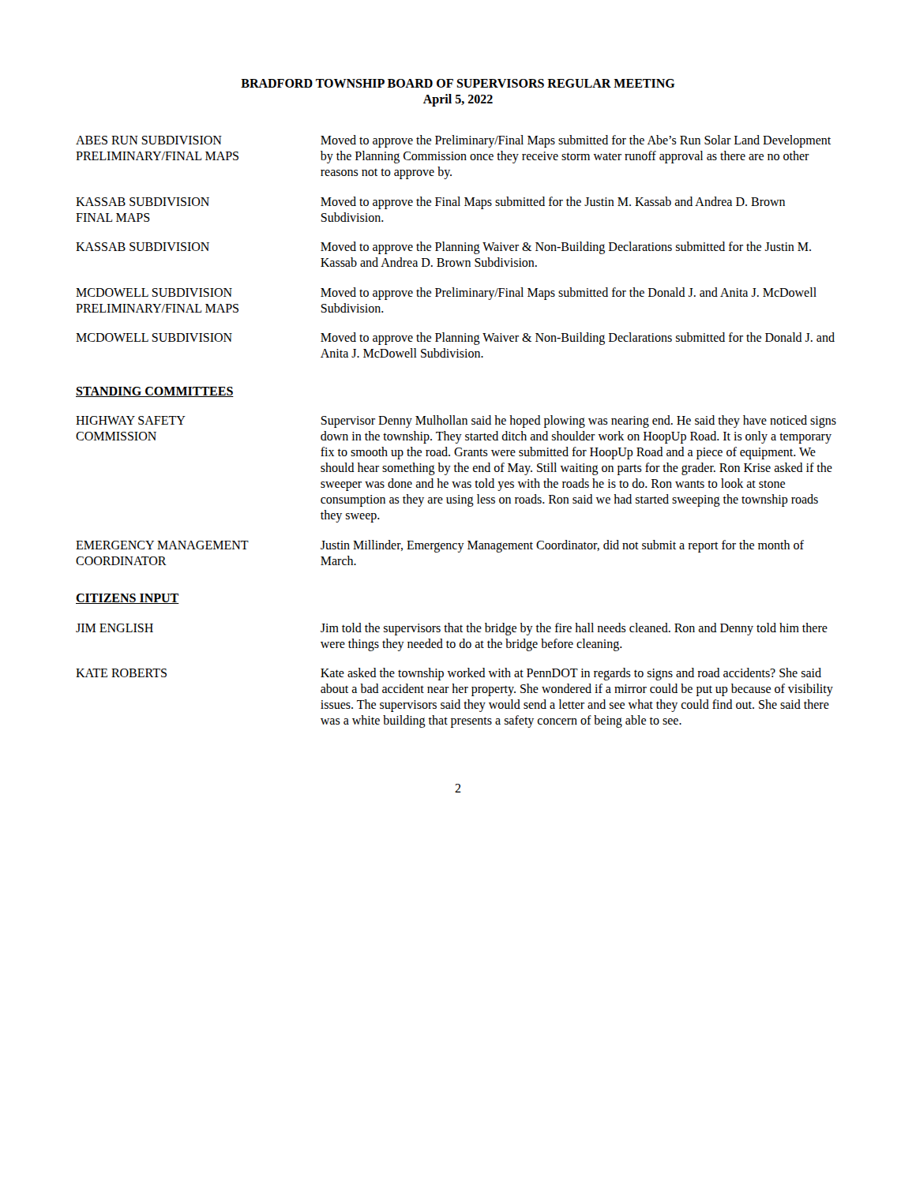BRADFORD TOWNSHIP BOARD OF SUPERVISORS REGULAR MEETING April 5, 2022
| Abes Run Subdivision Preliminary/Final Maps | Moved to approve the Preliminary/Final Maps submitted for the Abe’s Run Solar Land Development by the Planning Commission once they receive storm water runoff approval as there are no other reasons not to approve by. |
| Kassab Subdivision Final Maps | Moved to approve the Final Maps submitted for the Justin M. Kassab and Andrea D. Brown Subdivision. |
| Kassab Subdivision | Moved to approve the Planning Waiver & Non-Building Declarations submitted for the Justin M. Kassab and Andrea D. Brown Subdivision. |
| McDowell Subdivision Preliminary/Final Maps | Moved to approve the Preliminary/Final Maps submitted for the Donald J. and Anita J. McDowell Subdivision. |
| McDowell Subdivision | Moved to approve the Planning Waiver & Non-Building Declarations submitted for the Donald J. and Anita J. McDowell Subdivision. |
Standing Committees
| Highway Safety Commission | Supervisor Denny Mulhollan said he hoped plowing was nearing end. He said they have noticed signs down in the township. They started ditch and shoulder work on HoopUp Road. It is only a temporary fix to smooth up the road. Grants were submitted for HoopUp Road and a piece of equipment. We should hear something by the end of May. Still waiting on parts for the grader. Ron Krise asked if the sweeper was done and he was told yes with the roads he is to do. Ron wants to look at stone consumption as they are using less on roads. Ron said we had started sweeping the township roads they sweep. |
| Emergency Management Coordinator | Justin Millinder, Emergency Management Coordinator, did not submit a report for the month of March. |
Citizens Input
| Jim English | Jim told the supervisors that the bridge by the fire hall needs cleaned. Ron and Denny told him there were things they needed to do at the bridge before cleaning. |
| Kate Roberts | Kate asked the township worked with at PennDOT in regards to signs and road accidents? She said about a bad accident near her property. She wondered if a mirror could be put up because of visibility issues. The supervisors said they would send a letter and see what they could find out. She said there was a white building that presents a safety concern of being able to see. |
2